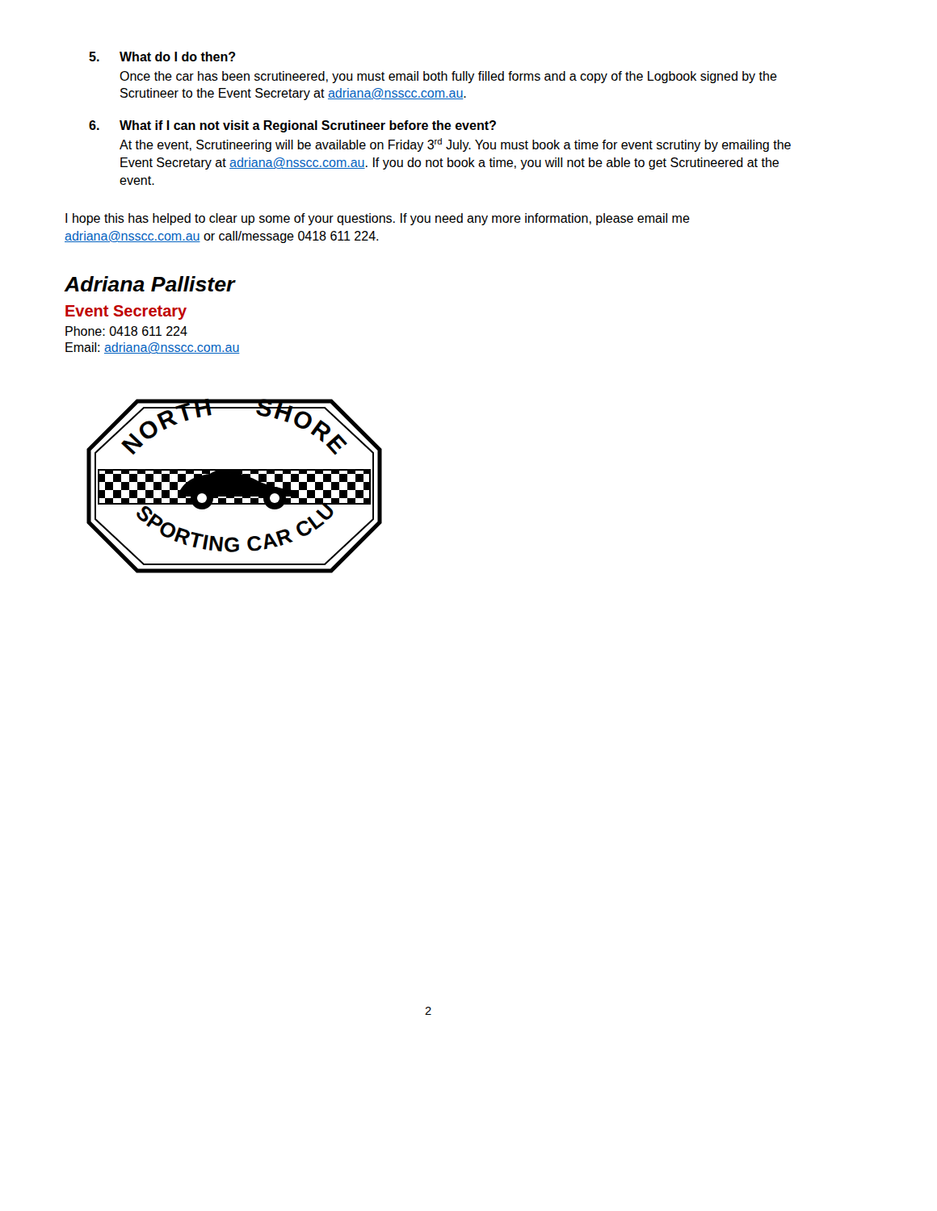What do I do then? Once the car has been scrutineered, you must email both fully filled forms and a copy of the Logbook signed by the Scrutineer to the Event Secretary at adriana@nsscc.com.au.
What if I can not visit a Regional Scrutineer before the event? At the event, Scrutineering will be available on Friday 3rd July. You must book a time for event scrutiny by emailing the Event Secretary at adriana@nsscc.com.au. If you do not book a time, you will not be able to get Scrutineered at the event.
I hope this has helped to clear up some of your questions. If you need any more information, please email me adriana@nsscc.com.au or call/message 0418 611 224.
Adriana Pallister
Event Secretary
Phone: 0418 611 224
Email: adriana@nsscc.com.au
NORTH SHORE SPORTING CAR CLUB
2